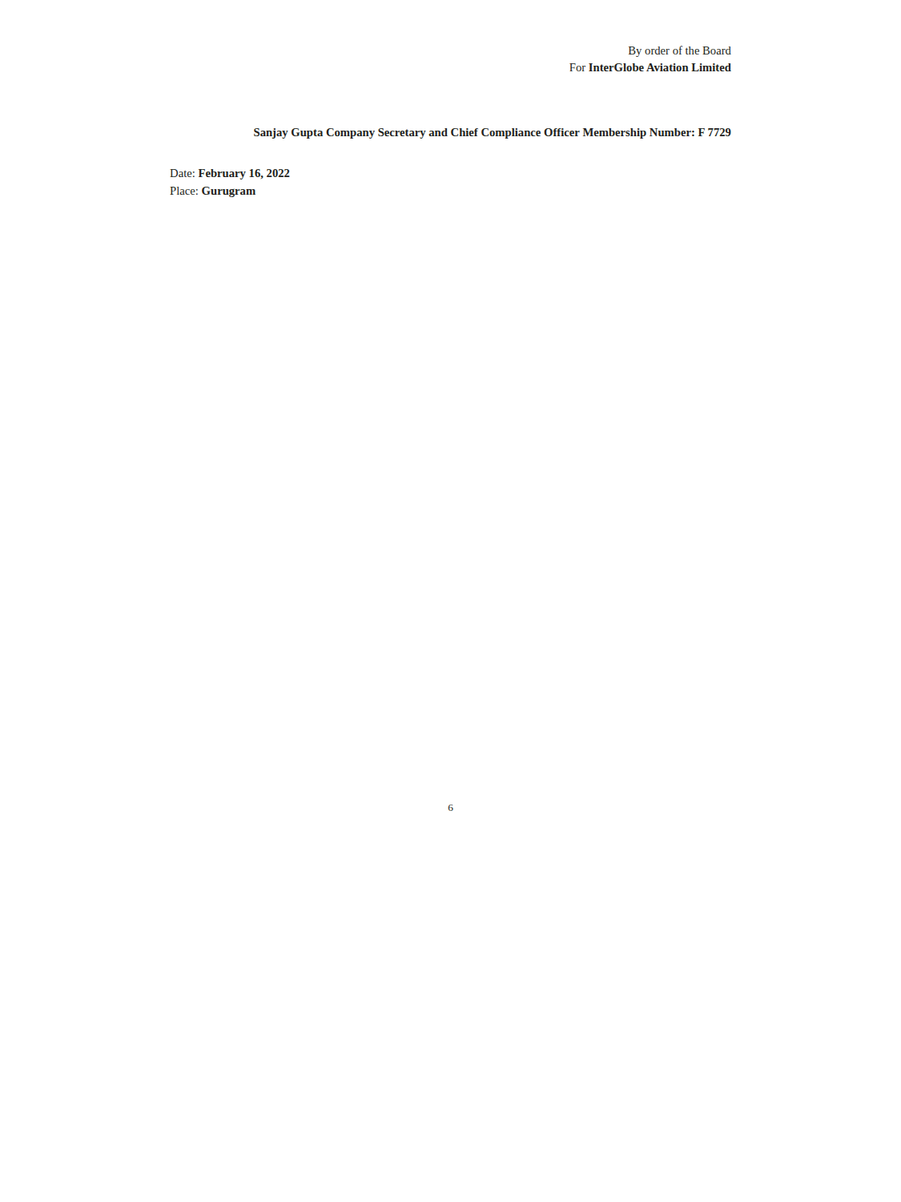By order of the Board For InterGlobe Aviation Limited
Sanjay Gupta Company Secretary and Chief Compliance Officer Membership Number: F 7729
Date: February 16, 2022
Place: Gurugram
6